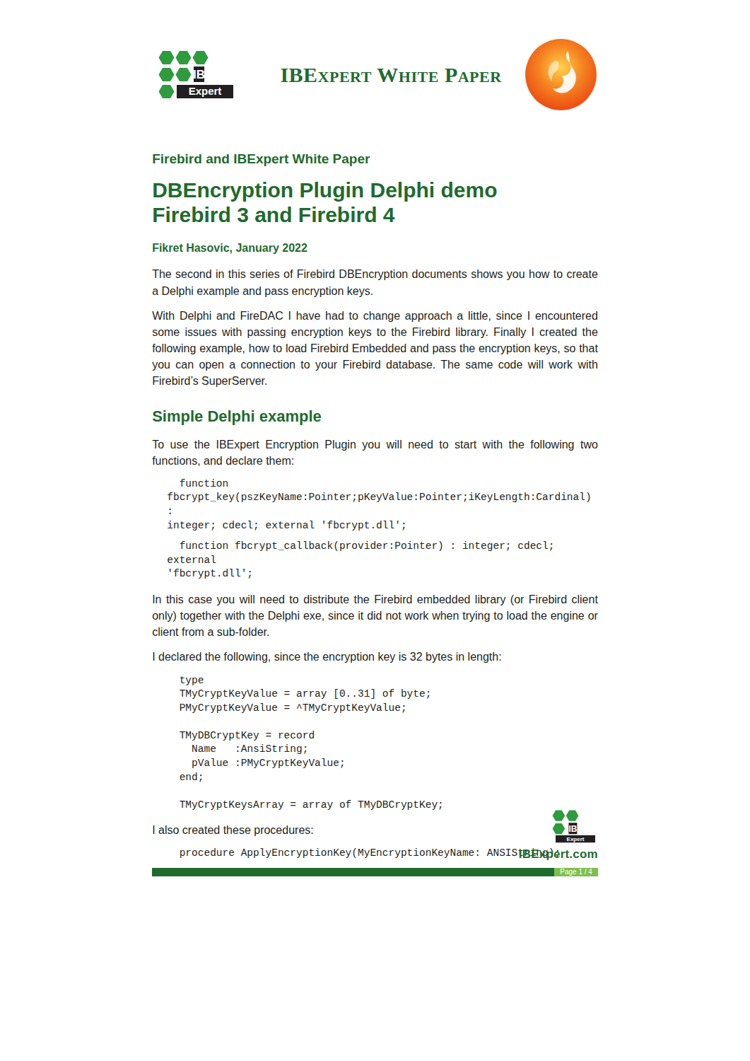IB Expert
IBEXPERT WHITE PAPER
Firebird and IBExpert White Paper
DBEncryption Plugin Delphi demo
Firebird 3 and Firebird 4
Fikret Hasovic, January 2022
The second in this series of Firebird DBEncryption documents shows you how to create a Delphi example and pass encryption keys.
With Delphi and FireDAC I have had to change approach a little, since I encountered some issues with passing encryption keys to the Firebird library. Finally I created the following example, how to load Firebird Embedded and pass the encryption keys, so that you can open a connection to your Firebird database. The same code will work with Firebird’s SuperServer.
Simple Delphi example
To use the IBExpert Encryption Plugin you will need to start with the following two functions, and declare them:
  function
fbcrypt_key(pszKeyName:Pointer;pKeyValue:Pointer;iKeyLength:Cardinal) :
integer; cdecl; external 'fbcrypt.dll';
  function fbcrypt_callback(provider:Pointer) : integer; cdecl; external
'fbcrypt.dll';
In this case you will need to distribute the Firebird embedded library (or Firebird client only) together with the Delphi exe, since it did not work when trying to load the engine or client from a sub-folder.
I declared the following, since the encryption key is 32 bytes in length:
  type
  TMyCryptKeyValue = array [0..31] of byte;
  PMyCryptKeyValue = ^TMyCryptKeyValue;

  TMyDBCryptKey = record
    Name   :AnsiString;
    pValue :PMyCryptKeyValue;
  end;

  TMyCryptKeysArray = array of TMyDBCryptKey;
I also created these procedures:
  procedure ApplyEncryptionKey(MyEncryptionKeyName: ANSIString);
IB Expert
IBExpert.com
Page 1 / 4